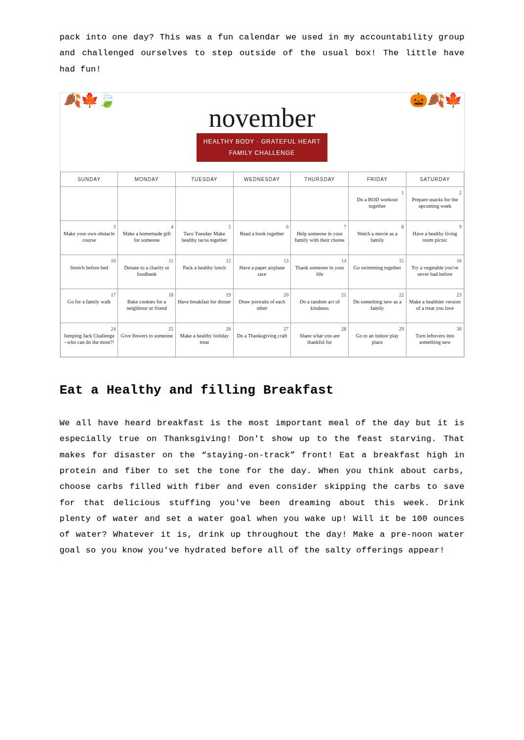pack into one day? This was a fun calendar we used in my accountability group and challenged ourselves to step outside of the usual box! The little have had fun!
🍂🍁🍃 🎃🍂🍁
november
HEALTHY BODY · GRATEFUL HEART
FAMILY CHALLENGE
| SUNDAY | MONDAY | TUESDAY | WEDNESDAY | THURSDAY | FRIDAY | SATURDAY |
| --- | --- | --- | --- | --- | --- | --- |
| | | | | | 1 Do a BOD workout together | 2 Prepare snacks for the upcoming week |
| 3 Make your own obstacle course | 4 Make a homemade gift for someone | 5 Taco Tuesday Make healthy tacos together | 6 Read a book together | 7 Help someone in your family with their chores | 8 Watch a movie as a family | 9 Have a healthy living room picnic |
| 10 Stretch before bed | 11 Donate to a charity or foodbank | 12 Pack a healthy lunch | 13 Have a paper airplane race | 14 Thank someone in your life | 15 Go swimming together | 16 Try a vegetable you've never had before |
| 17 Go for a family walk | 18 Bake cookies for a neighbour or friend | 19 Have breakfast for dinner | 20 Draw portraits of each other | 21 Do a random act of kindness | 22 Do something new as a family | 23 Make a healthier version of a treat you love |
| 24 Jumping Jack Challenge - who can do the most?! | 25 Give flowers to someone | 26 Make a healthy holiday treat | 27 Do a Thanksgiving craft | 28 Share what you are thankful for | 29 Go to an indoor play place | 30 Turn leftovers into something new |
Eat a Healthy and filling Breakfast
We all have heard breakfast is the most important meal of the day but it is especially true on Thanksgiving! Don't show up to the feast starving. That makes for disaster on the “staying-on-track” front! Eat a breakfast high in protein and fiber to set the tone for the day. When you think about carbs, choose carbs filled with fiber and even consider skipping the carbs to save for that delicious stuffing you've been dreaming about this week. Drink plenty of water and set a water goal when you wake up! Will it be 100 ounces of water? Whatever it is, drink up throughout the day! Make a pre-noon water goal so you know you've hydrated before all of the salty offerings appear!